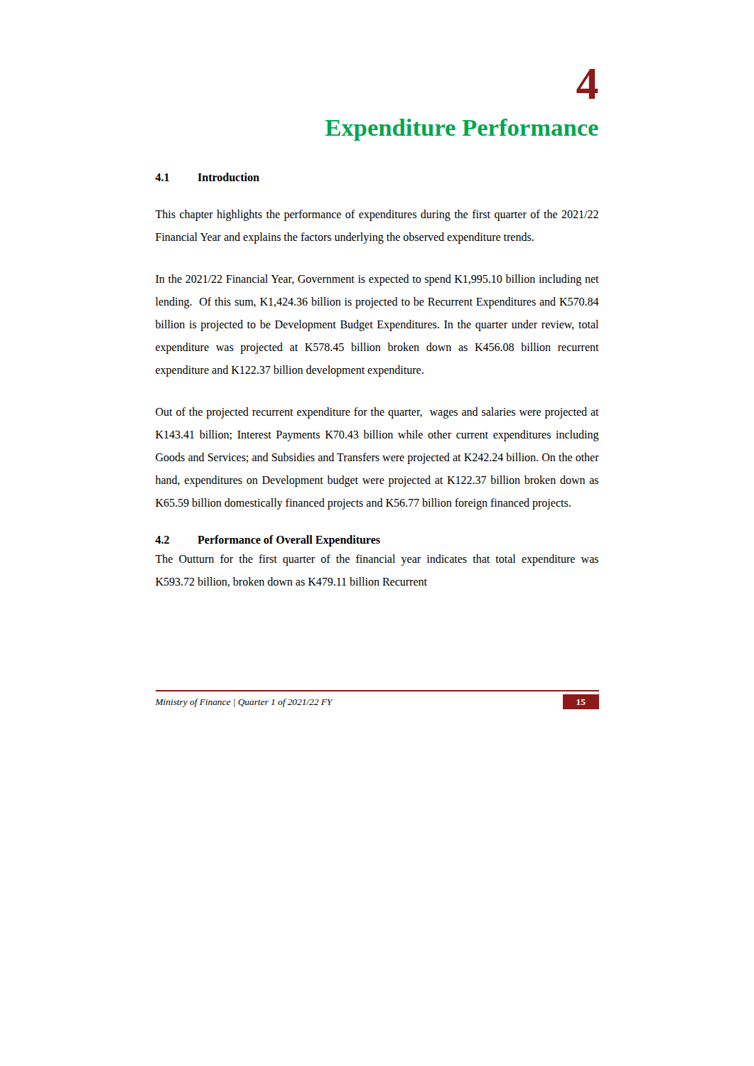4
Expenditure Performance
4.1 Introduction
This chapter highlights the performance of expenditures during the first quarter of the 2021/22 Financial Year and explains the factors underlying the observed expenditure trends.
In the 2021/22 Financial Year, Government is expected to spend K1,995.10 billion including net lending. Of this sum, K1,424.36 billion is projected to be Recurrent Expenditures and K570.84 billion is projected to be Development Budget Expenditures. In the quarter under review, total expenditure was projected at K578.45 billion broken down as K456.08 billion recurrent expenditure and K122.37 billion development expenditure.
Out of the projected recurrent expenditure for the quarter, wages and salaries were projected at K143.41 billion; Interest Payments K70.43 billion while other current expenditures including Goods and Services; and Subsidies and Transfers were projected at K242.24 billion. On the other hand, expenditures on Development budget were projected at K122.37 billion broken down as K65.59 billion domestically financed projects and K56.77 billion foreign financed projects.
4.2 Performance of Overall Expenditures
The Outturn for the first quarter of the financial year indicates that total expenditure was K593.72 billion, broken down as K479.11 billion Recurrent
Ministry of Finance | Quarter 1 of 2021/22 FY 15